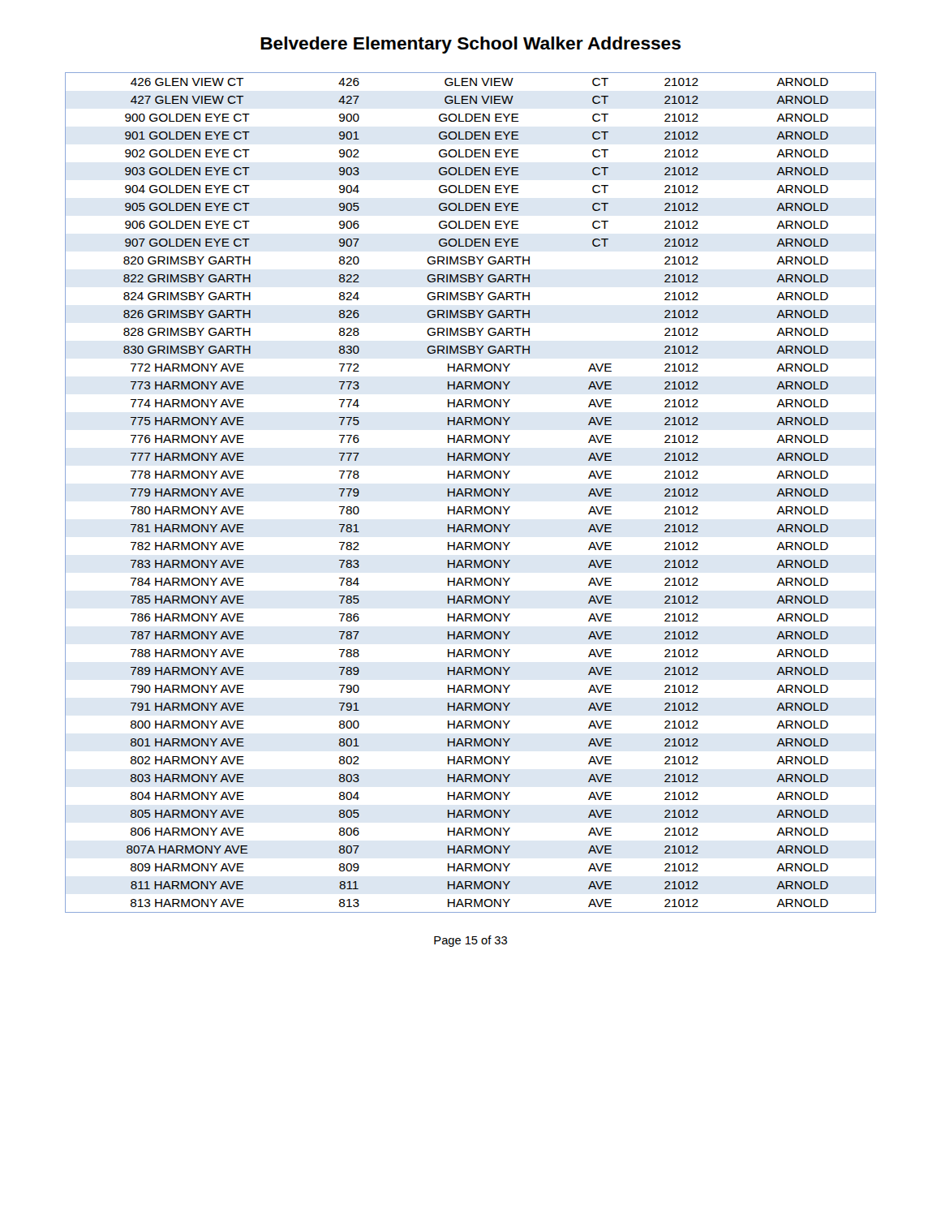Belvedere Elementary School Walker Addresses
| 426 GLEN VIEW CT | 426 | GLEN VIEW | CT | 21012 | ARNOLD |
| 427 GLEN VIEW CT | 427 | GLEN VIEW | CT | 21012 | ARNOLD |
| 900 GOLDEN EYE CT | 900 | GOLDEN EYE | CT | 21012 | ARNOLD |
| 901 GOLDEN EYE CT | 901 | GOLDEN EYE | CT | 21012 | ARNOLD |
| 902 GOLDEN EYE CT | 902 | GOLDEN EYE | CT | 21012 | ARNOLD |
| 903 GOLDEN EYE CT | 903 | GOLDEN EYE | CT | 21012 | ARNOLD |
| 904 GOLDEN EYE CT | 904 | GOLDEN EYE | CT | 21012 | ARNOLD |
| 905 GOLDEN EYE CT | 905 | GOLDEN EYE | CT | 21012 | ARNOLD |
| 906 GOLDEN EYE CT | 906 | GOLDEN EYE | CT | 21012 | ARNOLD |
| 907 GOLDEN EYE CT | 907 | GOLDEN EYE | CT | 21012 | ARNOLD |
| 820 GRIMSBY GARTH | 820 | GRIMSBY GARTH | | 21012 | ARNOLD |
| 822 GRIMSBY GARTH | 822 | GRIMSBY GARTH | | 21012 | ARNOLD |
| 824 GRIMSBY GARTH | 824 | GRIMSBY GARTH | | 21012 | ARNOLD |
| 826 GRIMSBY GARTH | 826 | GRIMSBY GARTH | | 21012 | ARNOLD |
| 828 GRIMSBY GARTH | 828 | GRIMSBY GARTH | | 21012 | ARNOLD |
| 830 GRIMSBY GARTH | 830 | GRIMSBY GARTH | | 21012 | ARNOLD |
| 772 HARMONY AVE | 772 | HARMONY | AVE | 21012 | ARNOLD |
| 773 HARMONY AVE | 773 | HARMONY | AVE | 21012 | ARNOLD |
| 774 HARMONY AVE | 774 | HARMONY | AVE | 21012 | ARNOLD |
| 775 HARMONY AVE | 775 | HARMONY | AVE | 21012 | ARNOLD |
| 776 HARMONY AVE | 776 | HARMONY | AVE | 21012 | ARNOLD |
| 777 HARMONY AVE | 777 | HARMONY | AVE | 21012 | ARNOLD |
| 778 HARMONY AVE | 778 | HARMONY | AVE | 21012 | ARNOLD |
| 779 HARMONY AVE | 779 | HARMONY | AVE | 21012 | ARNOLD |
| 780 HARMONY AVE | 780 | HARMONY | AVE | 21012 | ARNOLD |
| 781 HARMONY AVE | 781 | HARMONY | AVE | 21012 | ARNOLD |
| 782 HARMONY AVE | 782 | HARMONY | AVE | 21012 | ARNOLD |
| 783 HARMONY AVE | 783 | HARMONY | AVE | 21012 | ARNOLD |
| 784 HARMONY AVE | 784 | HARMONY | AVE | 21012 | ARNOLD |
| 785 HARMONY AVE | 785 | HARMONY | AVE | 21012 | ARNOLD |
| 786 HARMONY AVE | 786 | HARMONY | AVE | 21012 | ARNOLD |
| 787 HARMONY AVE | 787 | HARMONY | AVE | 21012 | ARNOLD |
| 788 HARMONY AVE | 788 | HARMONY | AVE | 21012 | ARNOLD |
| 789 HARMONY AVE | 789 | HARMONY | AVE | 21012 | ARNOLD |
| 790 HARMONY AVE | 790 | HARMONY | AVE | 21012 | ARNOLD |
| 791 HARMONY AVE | 791 | HARMONY | AVE | 21012 | ARNOLD |
| 800 HARMONY AVE | 800 | HARMONY | AVE | 21012 | ARNOLD |
| 801 HARMONY AVE | 801 | HARMONY | AVE | 21012 | ARNOLD |
| 802 HARMONY AVE | 802 | HARMONY | AVE | 21012 | ARNOLD |
| 803 HARMONY AVE | 803 | HARMONY | AVE | 21012 | ARNOLD |
| 804 HARMONY AVE | 804 | HARMONY | AVE | 21012 | ARNOLD |
| 805 HARMONY AVE | 805 | HARMONY | AVE | 21012 | ARNOLD |
| 806 HARMONY AVE | 806 | HARMONY | AVE | 21012 | ARNOLD |
| 807A HARMONY AVE | 807 | HARMONY | AVE | 21012 | ARNOLD |
| 809 HARMONY AVE | 809 | HARMONY | AVE | 21012 | ARNOLD |
| 811 HARMONY AVE | 811 | HARMONY | AVE | 21012 | ARNOLD |
| 813 HARMONY AVE | 813 | HARMONY | AVE | 21012 | ARNOLD |
Page 15 of 33